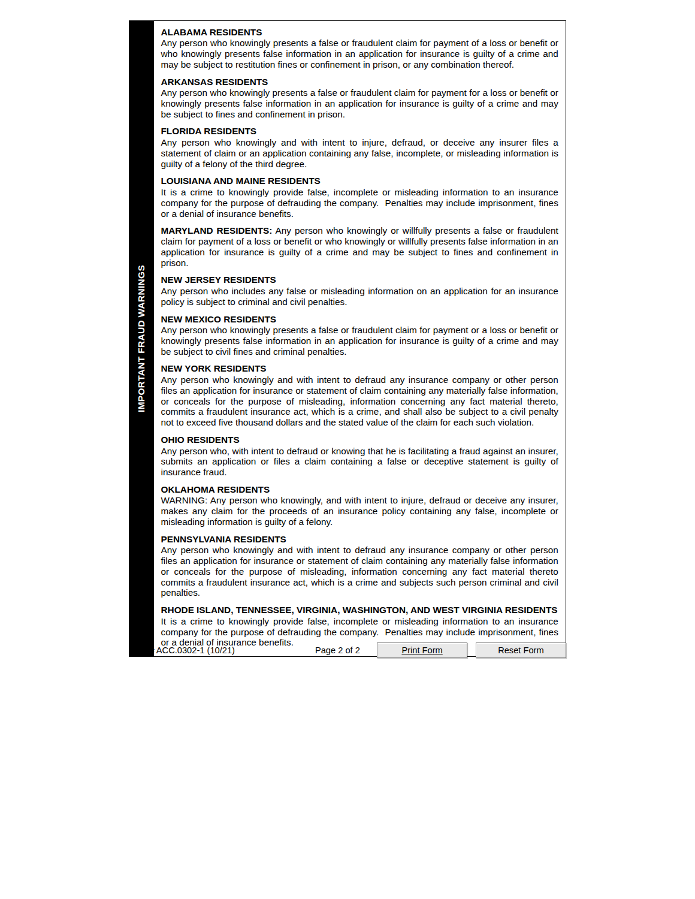IMPORTANT FRAUD WARNINGS
ALABAMA RESIDENTS
Any person who knowingly presents a false or fraudulent claim for payment of a loss or benefit or who knowingly presents false information in an application for insurance is guilty of a crime and may be subject to restitution fines or confinement in prison, or any combination thereof.
ARKANSAS RESIDENTS
Any person who knowingly presents a false or fraudulent claim for payment for a loss or benefit or knowingly presents false information in an application for insurance is guilty of a crime and may be subject to fines and confinement in prison.
FLORIDA RESIDENTS
Any person who knowingly and with intent to injure, defraud, or deceive any insurer files a statement of claim or an application containing any false, incomplete, or misleading information is guilty of a felony of the third degree.
LOUISIANA AND MAINE RESIDENTS
It is a crime to knowingly provide false, incomplete or misleading information to an insurance company for the purpose of defrauding the company. Penalties may include imprisonment, fines or a denial of insurance benefits.
MARYLAND RESIDENTS: Any person who knowingly or willfully presents a false or fraudulent claim for payment of a loss or benefit or who knowingly or willfully presents false information in an application for insurance is guilty of a crime and may be subject to fines and confinement in prison.
NEW JERSEY RESIDENTS
Any person who includes any false or misleading information on an application for an insurance policy is subject to criminal and civil penalties.
NEW MEXICO RESIDENTS
Any person who knowingly presents a false or fraudulent claim for payment or a loss or benefit or knowingly presents false information in an application for insurance is guilty of a crime and may be subject to civil fines and criminal penalties.
NEW YORK RESIDENTS
Any person who knowingly and with intent to defraud any insurance company or other person files an application for insurance or statement of claim containing any materially false information, or conceals for the purpose of misleading, information concerning any fact material thereto, commits a fraudulent insurance act, which is a crime, and shall also be subject to a civil penalty not to exceed five thousand dollars and the stated value of the claim for each such violation.
OHIO RESIDENTS
Any person who, with intent to defraud or knowing that he is facilitating a fraud against an insurer, submits an application or files a claim containing a false or deceptive statement is guilty of insurance fraud.
OKLAHOMA RESIDENTS
WARNING: Any person who knowingly, and with intent to injure, defraud or deceive any insurer, makes any claim for the proceeds of an insurance policy containing any false, incomplete or misleading information is guilty of a felony.
PENNSYLVANIA RESIDENTS
Any person who knowingly and with intent to defraud any insurance company or other person files an application for insurance or statement of claim containing any materially false information or conceals for the purpose of misleading, information concerning any fact material thereto commits a fraudulent insurance act, which is a crime and subjects such person criminal and civil penalties.
RHODE ISLAND, TENNESSEE, VIRGINIA, WASHINGTON, AND WEST VIRGINIA RESIDENTS
It is a crime to knowingly provide false, incomplete or misleading information to an insurance company for the purpose of defrauding the company. Penalties may include imprisonment, fines or a denial of insurance benefits.
Form# ACC.0302-1 (10/21)
Page 2 of 2
Print Form
Reset Form